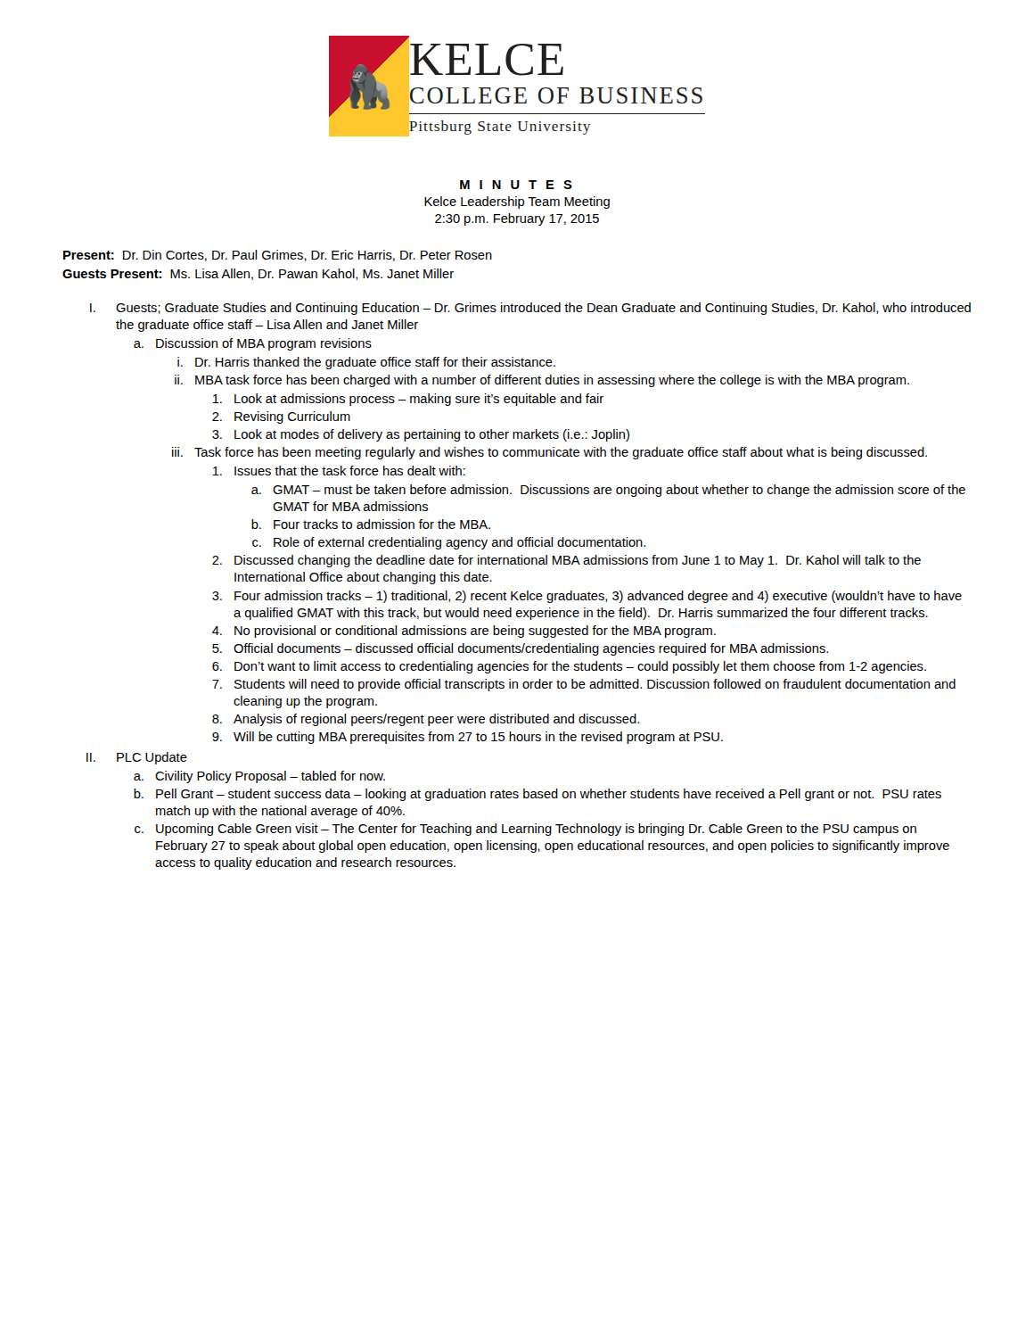| 🦍 | KELCE COLLEGE OF BUSINESS Pittsburg State University |
M I N U T E S
Kelce Leadership Team Meeting
2:30 p.m. February 17, 2015
Present: Dr. Din Cortes, Dr. Paul Grimes, Dr. Eric Harris, Dr. Peter Rosen
Guests Present: Ms. Lisa Allen, Dr. Pawan Kahol, Ms. Janet Miller
Guests; Graduate Studies and Continuing Education – Dr. Grimes introduced the Dean Graduate and Continuing Studies, Dr. Kahol, who introduced the graduate office staff – Lisa Allen and Janet Miller
Discussion of MBA program revisions
Dr. Harris thanked the graduate office staff for their assistance.
MBA task force has been charged with a number of different duties in assessing where the college is with the MBA program.
Look at admissions process – making sure it’s equitable and fair
Revising Curriculum
Look at modes of delivery as pertaining to other markets (i.e.: Joplin)
Task force has been meeting regularly and wishes to communicate with the graduate office staff about what is being discussed.
Issues that the task force has dealt with:
GMAT – must be taken before admission. Discussions are ongoing about whether to change the admission score of the GMAT for MBA admissions
Four tracks to admission for the MBA.
Role of external credentialing agency and official documentation.
Discussed changing the deadline date for international MBA admissions from June 1 to May 1. Dr. Kahol will talk to the International Office about changing this date.
Four admission tracks – 1) traditional, 2) recent Kelce graduates, 3) advanced degree and 4) executive (wouldn’t have to have a qualified GMAT with this track, but would need experience in the field). Dr. Harris summarized the four different tracks.
No provisional or conditional admissions are being suggested for the MBA program.
Official documents – discussed official documents/credentialing agencies required for MBA admissions.
Don’t want to limit access to credentialing agencies for the students – could possibly let them choose from 1-2 agencies.
Students will need to provide official transcripts in order to be admitted. Discussion followed on fraudulent documentation and cleaning up the program.
Analysis of regional peers/regent peer were distributed and discussed.
Will be cutting MBA prerequisites from 27 to 15 hours in the revised program at PSU.
PLC Update
Civility Policy Proposal – tabled for now.
Pell Grant – student success data – looking at graduation rates based on whether students have received a Pell grant or not. PSU rates match up with the national average of 40%.
Upcoming Cable Green visit – The Center for Teaching and Learning Technology is bringing Dr. Cable Green to the PSU campus on February 27 to speak about global open education, open licensing, open educational resources, and open policies to significantly improve access to quality education and research resources.